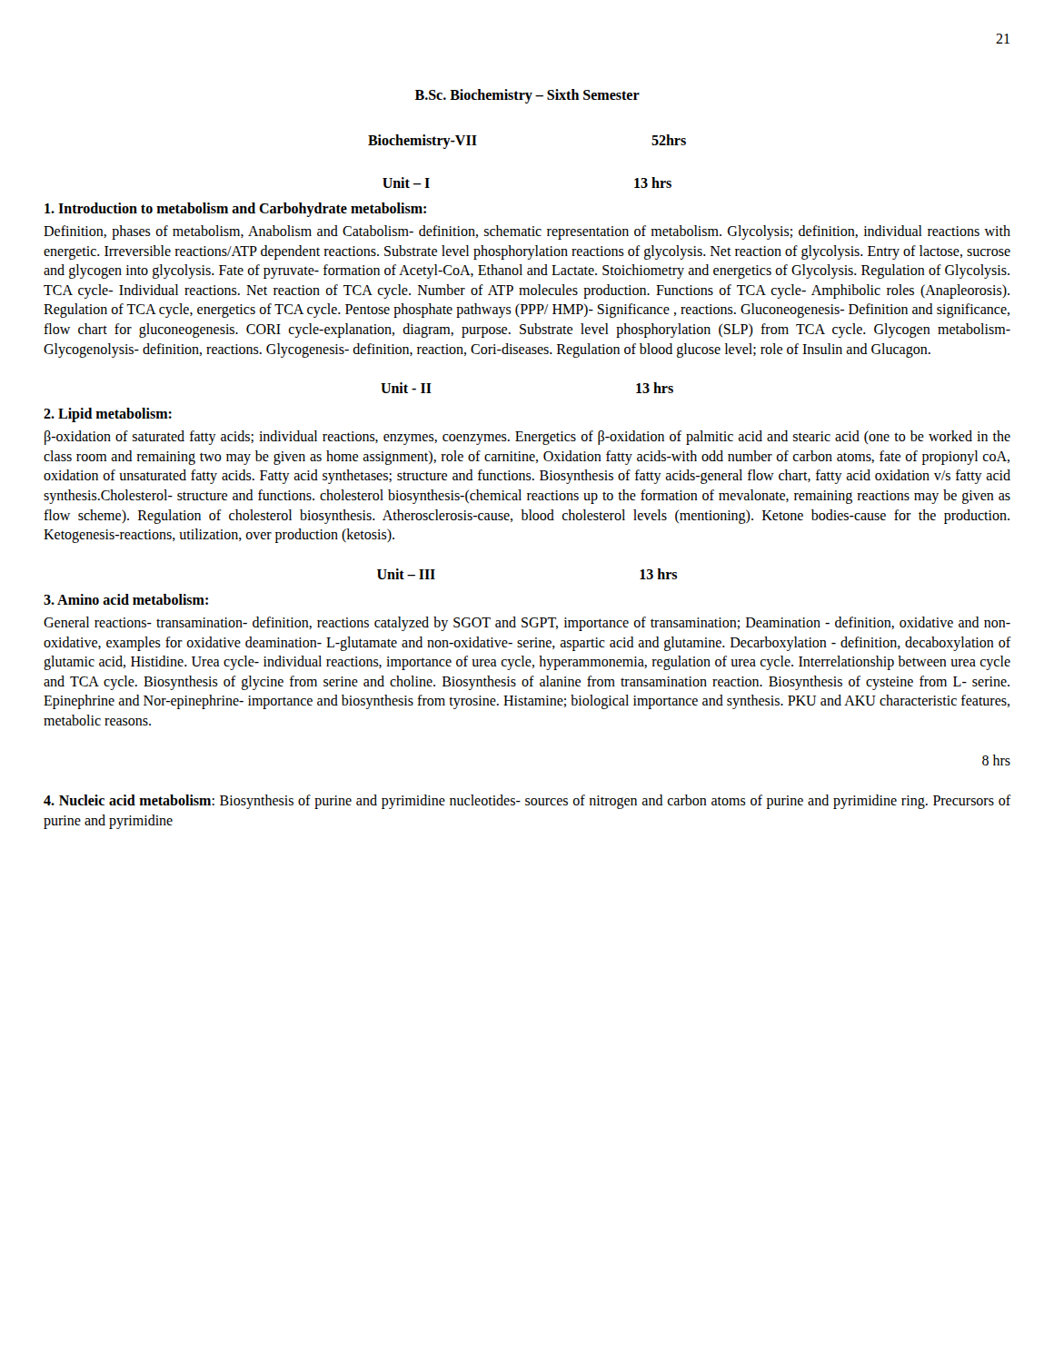21
B.Sc. Biochemistry – Sixth Semester
Biochemistry-VII 52hrs
Unit – I 13 hrs
1. Introduction to metabolism and Carbohydrate metabolism:
Definition, phases of metabolism, Anabolism and Catabolism- definition, schematic representation of metabolism. Glycolysis; definition, individual reactions with energetic. Irreversible reactions/ATP dependent reactions. Substrate level phosphorylation reactions of glycolysis. Net reaction of glycolysis. Entry of lactose, sucrose and glycogen into glycolysis. Fate of pyruvate- formation of Acetyl-CoA, Ethanol and Lactate. Stoichiometry and energetics of Glycolysis. Regulation of Glycolysis. TCA cycle- Individual reactions. Net reaction of TCA cycle. Number of ATP molecules production. Functions of TCA cycle- Amphibolic roles (Anapleorosis). Regulation of TCA cycle, energetics of TCA cycle. Pentose phosphate pathways (PPP/ HMP)- Significance , reactions. Gluconeogenesis- Definition and significance, flow chart for gluconeogenesis. CORI cycle-explanation, diagram, purpose. Substrate level phosphorylation (SLP) from TCA cycle. Glycogen metabolism- Glycogenolysis- definition, reactions. Glycogenesis- definition, reaction, Cori-diseases. Regulation of blood glucose level; role of Insulin and Glucagon.
Unit - II 13 hrs
2. Lipid metabolism:
β-oxidation of saturated fatty acids; individual reactions, enzymes, coenzymes. Energetics of β-oxidation of palmitic acid and stearic acid (one to be worked in the class room and remaining two may be given as home assignment), role of carnitine, Oxidation fatty acids-with odd number of carbon atoms, fate of propionyl coA, oxidation of unsaturated fatty acids. Fatty acid synthetases; structure and functions. Biosynthesis of fatty acids-general flow chart, fatty acid oxidation v/s fatty acid synthesis.Cholesterol- structure and functions. cholesterol biosynthesis-(chemical reactions up to the formation of mevalonate, remaining reactions may be given as flow scheme). Regulation of cholesterol biosynthesis. Atherosclerosis-cause, blood cholesterol levels (mentioning). Ketone bodies-cause for the production. Ketogenesis-reactions, utilization, over production (ketosis).
Unit – III 13 hrs
3. Amino acid metabolism:
General reactions- transamination- definition, reactions catalyzed by SGOT and SGPT, importance of transamination; Deamination - definition, oxidative and non-oxidative, examples for oxidative deamination- L-glutamate and non-oxidative- serine, aspartic acid and glutamine. Decarboxylation - definition, decaboxylation of glutamic acid, Histidine. Urea cycle- individual reactions, importance of urea cycle, hyperammonemia, regulation of urea cycle. Interrelationship between urea cycle and TCA cycle. Biosynthesis of glycine from serine and choline. Biosynthesis of alanine from transamination reaction. Biosynthesis of cysteine from L- serine. Epinephrine and Nor-epinephrine- importance and biosynthesis from tyrosine. Histamine; biological importance and synthesis. PKU and AKU characteristic features, metabolic reasons.
8 hrs
4. Nucleic acid metabolism: Biosynthesis of purine and pyrimidine nucleotides- sources of nitrogen and carbon atoms of purine and pyrimidine ring. Precursors of purine and pyrimidine